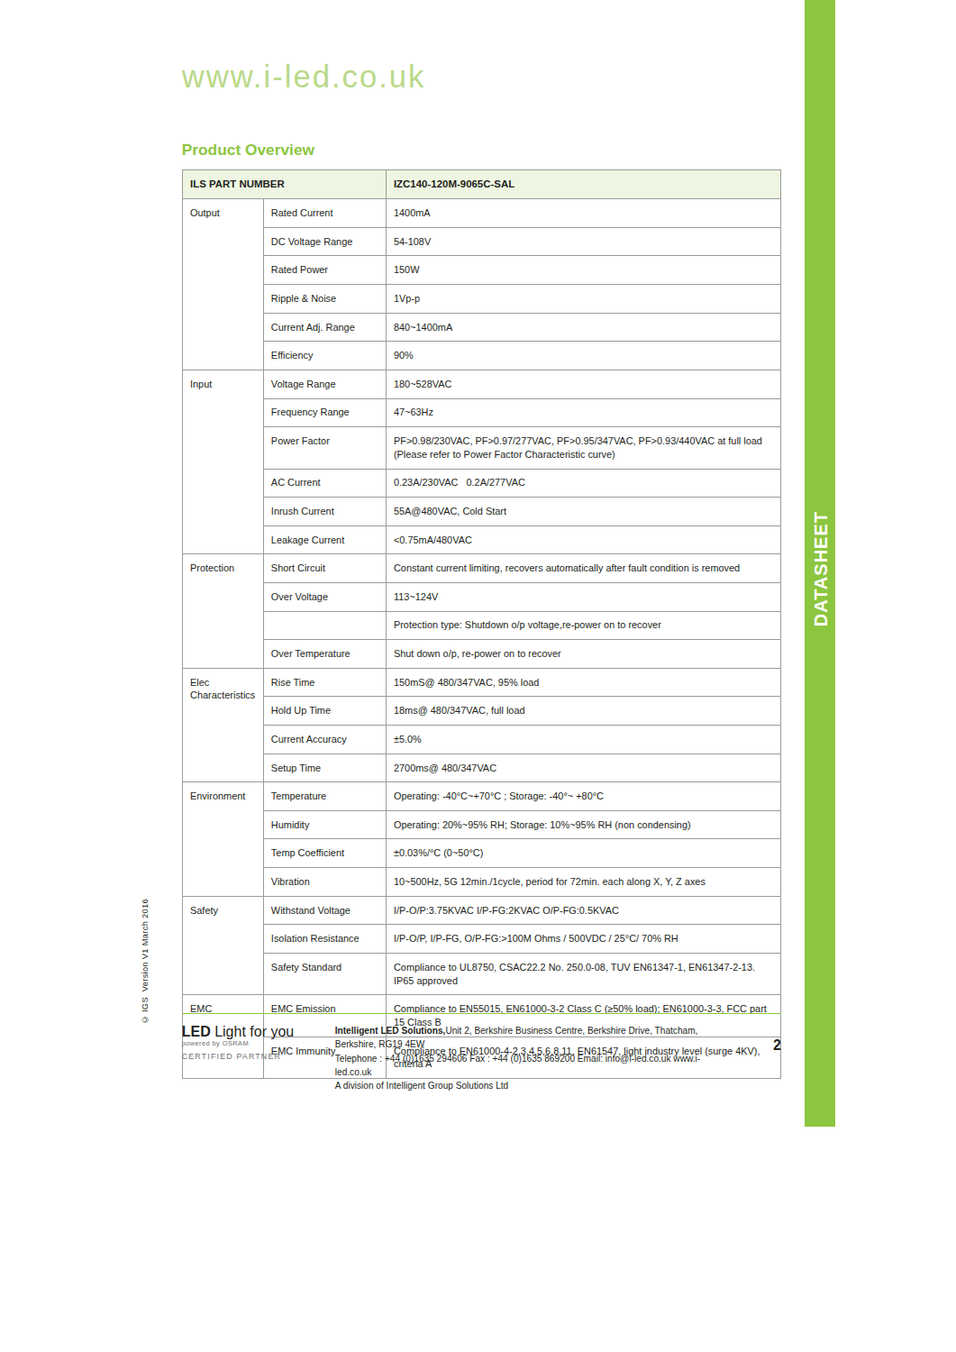DATASHEET
www.i-led.co.uk
Product Overview
| ILS PART NUMBER | IZC140-120M-9065C-SAL |
| --- | --- |
| Output | Rated Current | 1400mA |
| DC Voltage Range | 54-108V |
| Rated Power | 150W |
| Ripple & Noise | 1Vp-p |
| Current Adj. Range | 840 ~ 1400mA |
| Efficiency | 90% |
| Input | Voltage Range | 180 ~ 528VAC |
| Frequency Range | 47 ~ 63Hz |
| Power Factor | PF>0.98/230VAC, PF>0.97/277VAC, PF>0.95/347VAC, PF>0.93/440VAC at full load (Please refer to Power Factor Characteristic curve) |
| AC Current | 0.23A/230VAC 0.2A/277VAC |
| Inrush Current | 55A@480VAC, Cold Start |
| Leakage Current | <0.75mA/480VAC |
| Protection | Short Circuit | Constant current limiting, recovers automatically after fault condition is removed |
| Over Voltage | 113 ~ 124V |
| | Protection type: Shutdown o/p voltage,re-power on to recover |
| Over Temperature | Shut down o/p, re-power on to recover |
| Elec Characteristics | Rise Time | 150mS@ 480/347VAC, 95% load |
| Hold Up Time | 18ms@ 480/347VAC, full load |
| Current Accuracy | ±5.0% |
| Setup Time | 2700ms@ 480/347VAC |
| Environment | Temperature | Operating: -40°C ~ +70°C ; Storage: -40° ~ +80°C |
| Humidity | Operating: 20% ~ 95% RH; Storage: 10% ~ 95% RH (non condensing) |
| Temp Coefficient | ±0.03%/°C (0 ~ 50°C) |
| Vibration | 10 ~ 500Hz, 5G 12min./1cycle, period for 72min. each along X, Y, Z axes |
| Safety | Withstand Voltage | I/P-O/P:3.75KVAC I/P-FG:2KVAC O/P-FG:0.5KVAC |
| Isolation Resistance | I/P-O/P, I/P-FG, O/P-FG:>100M Ohms / 500VDC / 25°C/ 70% RH |
| Safety Standard | Compliance to UL8750, CSAC22.2 No. 250.0-08, TUV EN61347-1, EN61347-2-13. IP65 approved |
| EMC | EMC Emission | Compliance to EN55015, EN61000-3-2 Class C (≥50% load); EN61000-3-3, FCC part 15 Class B |
| EMC Immunity | Compliance to EN61000-4-2,3,4,5,6,8,11, EN61547, light industry level (surge 4KV), criteria A |
© IGS Version V1 March 2016
LED Light for you
powered by OSRAM
CERTIFIED PARTNER
Intelligent LED Solutions, Unit 2, Berkshire Business Centre, Berkshire Drive, Thatcham, Berkshire, RG19 4EW
Telephone : +44 (0)1635 294606 Fax : +44 (0)1635 869200 Email: info@i-led.co.uk www.i-led.co.uk
A division of Intelligent Group Solutions Ltd
2